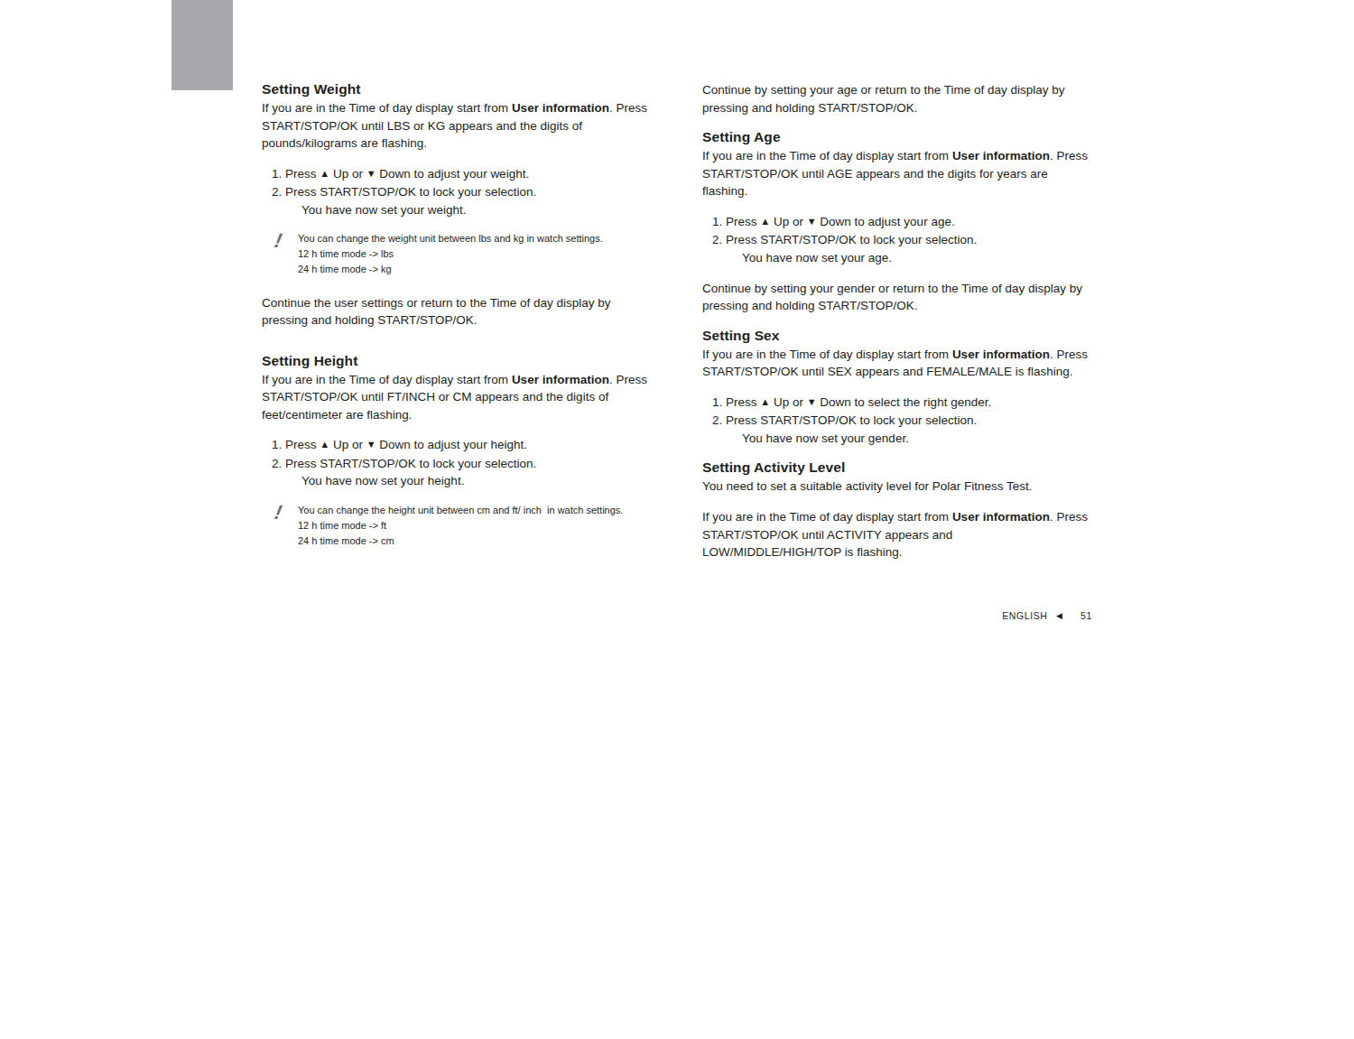Setting Weight
If you are in the Time of day display start from User information. Press START/STOP/OK until LBS or KG appears and the digits of pounds/kilograms are flashing.
Press ▲ Up or ▼ Down to adjust your weight.
Press START/STOP/OK to lock your selection. You have now set your weight.
!
You can change the weight unit between lbs and kg in watch settings.
12 h time mode -> lbs
24 h time mode -> kg
Continue the user settings or return to the Time of day display by pressing and holding START/STOP/OK.
Setting Height
If you are in the Time of day display start from User information. Press START/STOP/OK until FT/INCH or CM appears and the digits of feet/centimeter are flashing.
Press ▲ Up or ▼ Down to adjust your height.
Press START/STOP/OK to lock your selection. You have now set your height.
!
You can change the height unit between cm and ft/ inch in watch settings.
12 h time mode -> ft
24 h time mode -> cm
Continue by setting your age or return to the Time of day display by pressing and holding START/STOP/OK.
Setting Age
If you are in the Time of day display start from User information. Press START/STOP/OK until AGE appears and the digits for years are flashing.
Press ▲ Up or ▼ Down to adjust your age.
Press START/STOP/OK to lock your selection. You have now set your age.
Continue by setting your gender or return to the Time of day display by pressing and holding START/STOP/OK.
Setting Sex
If you are in the Time of day display start from User information. Press START/STOP/OK until SEX appears and FEMALE/MALE is flashing.
Press ▲ Up or ▼ Down to select the right gender.
Press START/STOP/OK to lock your selection. You have now set your gender.
Setting Activity Level
You need to set a suitable activity level for Polar Fitness Test.
If you are in the Time of day display start from User information. Press START/STOP/OK until ACTIVITY appears and LOW/MIDDLE/HIGH/TOP is flashing.
ENGLISH ◀ 51